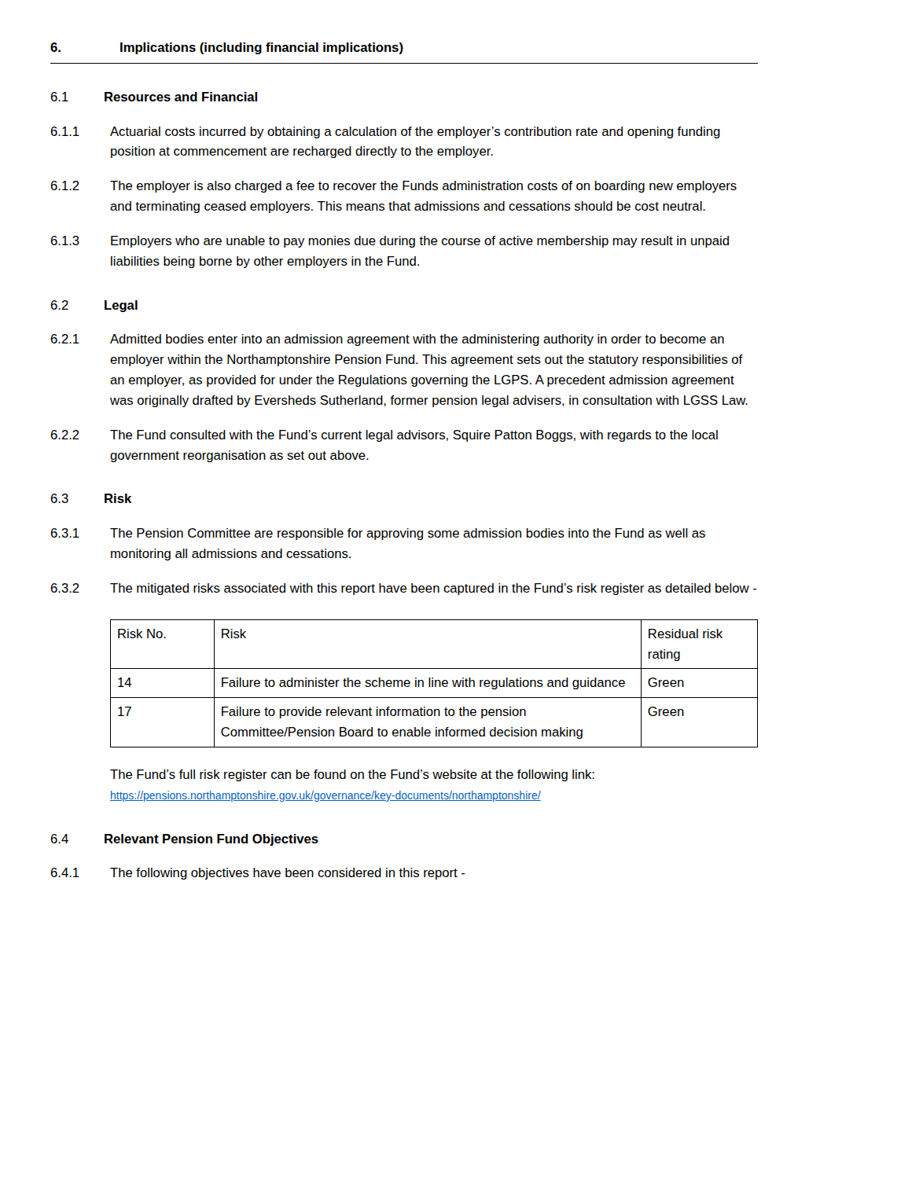6. Implications (including financial implications)
6.1 Resources and Financial
6.1.1 Actuarial costs incurred by obtaining a calculation of the employer’s contribution rate and opening funding position at commencement are recharged directly to the employer.
6.1.2 The employer is also charged a fee to recover the Funds administration costs of on boarding new employers and terminating ceased employers. This means that admissions and cessations should be cost neutral.
6.1.3 Employers who are unable to pay monies due during the course of active membership may result in unpaid liabilities being borne by other employers in the Fund.
6.2 Legal
6.2.1 Admitted bodies enter into an admission agreement with the administering authority in order to become an employer within the Northamptonshire Pension Fund. This agreement sets out the statutory responsibilities of an employer, as provided for under the Regulations governing the LGPS. A precedent admission agreement was originally drafted by Eversheds Sutherland, former pension legal advisers, in consultation with LGSS Law.
6.2.2 The Fund consulted with the Fund’s current legal advisors, Squire Patton Boggs, with regards to the local government reorganisation as set out above.
6.3 Risk
6.3.1 The Pension Committee are responsible for approving some admission bodies into the Fund as well as monitoring all admissions and cessations.
6.3.2 The mitigated risks associated with this report have been captured in the Fund’s risk register as detailed below -
| Risk No. | Risk | Residual risk rating |
| --- | --- | --- |
| 14 | Failure to administer the scheme in line with regulations and guidance | Green |
| 17 | Failure to provide relevant information to the pension Committee/Pension Board to enable informed decision making | Green |
The Fund’s full risk register can be found on the Fund’s website at the following link:
https://pensions.northamptonshire.gov.uk/governance/key-documents/northamptonshire/
6.4 Relevant Pension Fund Objectives
6.4.1 The following objectives have been considered in this report -